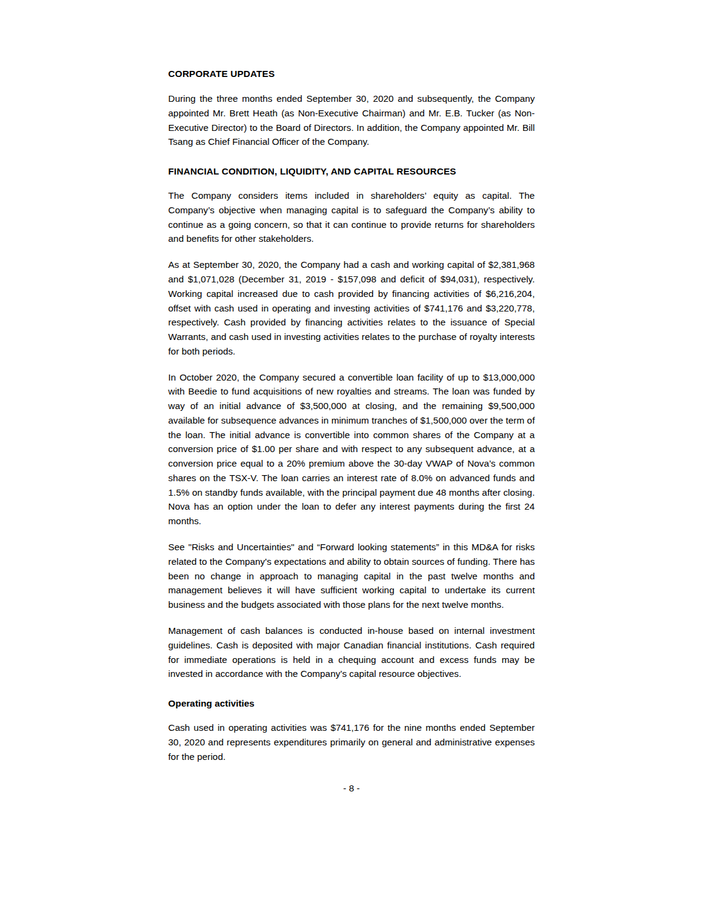CORPORATE UPDATES
During the three months ended September 30, 2020 and subsequently, the Company appointed Mr. Brett Heath (as Non-Executive Chairman) and Mr. E.B. Tucker (as Non-Executive Director) to the Board of Directors. In addition, the Company appointed Mr. Bill Tsang as Chief Financial Officer of the Company.
FINANCIAL CONDITION, LIQUIDITY, AND CAPITAL RESOURCES
The Company considers items included in shareholders’ equity as capital. The Company’s objective when managing capital is to safeguard the Company’s ability to continue as a going concern, so that it can continue to provide returns for shareholders and benefits for other stakeholders.
As at September 30, 2020, the Company had a cash and working capital of $2,381,968 and $1,071,028 (December 31, 2019 - $157,098 and deficit of $94,031), respectively. Working capital increased due to cash provided by financing activities of $6,216,204, offset with cash used in operating and investing activities of $741,176 and $3,220,778, respectively. Cash provided by financing activities relates to the issuance of Special Warrants, and cash used in investing activities relates to the purchase of royalty interests for both periods.
In October 2020, the Company secured a convertible loan facility of up to $13,000,000 with Beedie to fund acquisitions of new royalties and streams. The loan was funded by way of an initial advance of $3,500,000 at closing, and the remaining $9,500,000 available for subsequence advances in minimum tranches of $1,500,000 over the term of the loan. The initial advance is convertible into common shares of the Company at a conversion price of $1.00 per share and with respect to any subsequent advance, at a conversion price equal to a 20% premium above the 30-day VWAP of Nova’s common shares on the TSX-V. The loan carries an interest rate of 8.0% on advanced funds and 1.5% on standby funds available, with the principal payment due 48 months after closing. Nova has an option under the loan to defer any interest payments during the first 24 months.
See "Risks and Uncertainties" and “Forward looking statements” in this MD&A for risks related to the Company's expectations and ability to obtain sources of funding. There has been no change in approach to managing capital in the past twelve months and management believes it will have sufficient working capital to undertake its current business and the budgets associated with those plans for the next twelve months.
Management of cash balances is conducted in-house based on internal investment guidelines. Cash is deposited with major Canadian financial institutions. Cash required for immediate operations is held in a chequing account and excess funds may be invested in accordance with the Company’s capital resource objectives.
Operating activities
Cash used in operating activities was $741,176 for the nine months ended September 30, 2020 and represents expenditures primarily on general and administrative expenses for the period.
- 8 -